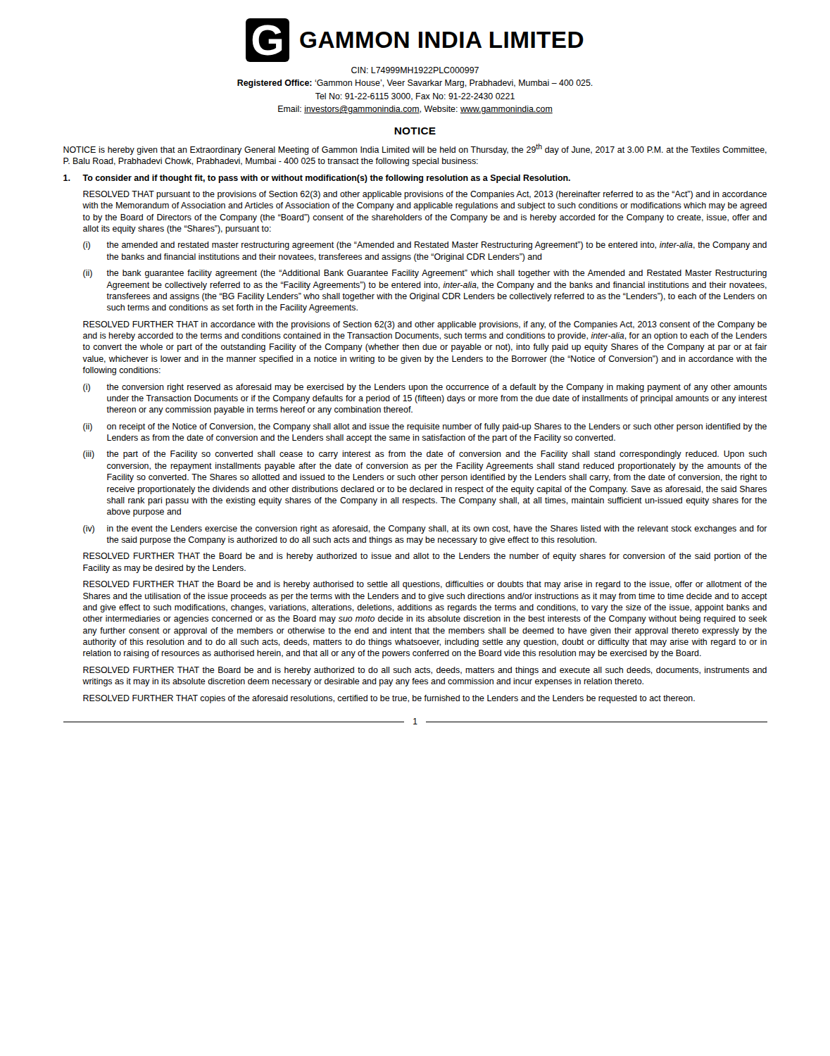GAMMON INDIA LIMITED
CIN: L74999MH1922PLC000997
Registered Office: ‘Gammon House’, Veer Savarkar Marg, Prabhadevi, Mumbai – 400 025.
Tel No: 91-22-6115 3000, Fax No: 91-22-2430 0221
Email: investors@gammonindia.com, Website: www.gammonindia.com
NOTICE
NOTICE is hereby given that an Extraordinary General Meeting of Gammon India Limited will be held on Thursday, the 29th day of June, 2017 at 3.00 P.M. at the Textiles Committee, P. Balu Road, Prabhadevi Chowk, Prabhadevi, Mumbai - 400 025 to transact the following special business:
1.
To consider and if thought fit, to pass with or without modification(s) the following resolution as a Special Resolution.
RESOLVED THAT pursuant to the provisions of Section 62(3) and other applicable provisions of the Companies Act, 2013 (hereinafter referred to as the “Act”) and in accordance with the Memorandum of Association and Articles of Association of the Company and applicable regulations and subject to such conditions or modifications which may be agreed to by the Board of Directors of the Company (the “Board”) consent of the shareholders of the Company be and is hereby accorded for the Company to create, issue, offer and allot its equity shares (the “Shares”), pursuant to:
(i)
the amended and restated master restructuring agreement (the “Amended and Restated Master Restructuring Agreement”) to be entered into, inter-alia, the Company and the banks and financial institutions and their novatees, transferees and assigns (the “Original CDR Lenders”) and
(ii)
the bank guarantee facility agreement (the “Additional Bank Guarantee Facility Agreement” which shall together with the Amended and Restated Master Restructuring Agreement be collectively referred to as the “Facility Agreements”) to be entered into, inter-alia, the Company and the banks and financial institutions and their novatees, transferees and assigns (the “BG Facility Lenders” who shall together with the Original CDR Lenders be collectively referred to as the “Lenders”), to each of the Lenders on such terms and conditions as set forth in the Facility Agreements.
RESOLVED FURTHER THAT in accordance with the provisions of Section 62(3) and other applicable provisions, if any, of the Companies Act, 2013 consent of the Company be and is hereby accorded to the terms and conditions contained in the Transaction Documents, such terms and conditions to provide, inter-alia, for an option to each of the Lenders to convert the whole or part of the outstanding Facility of the Company (whether then due or payable or not), into fully paid up equity Shares of the Company at par or at fair value, whichever is lower and in the manner specified in a notice in writing to be given by the Lenders to the Borrower (the “Notice of Conversion”) and in accordance with the following conditions:
(i)
the conversion right reserved as aforesaid may be exercised by the Lenders upon the occurrence of a default by the Company in making payment of any other amounts under the Transaction Documents or if the Company defaults for a period of 15 (fifteen) days or more from the due date of installments of principal amounts or any interest thereon or any commission payable in terms hereof or any combination thereof.
(ii)
on receipt of the Notice of Conversion, the Company shall allot and issue the requisite number of fully paid-up Shares to the Lenders or such other person identified by the Lenders as from the date of conversion and the Lenders shall accept the same in satisfaction of the part of the Facility so converted.
(iii)
the part of the Facility so converted shall cease to carry interest as from the date of conversion and the Facility shall stand correspondingly reduced. Upon such conversion, the repayment installments payable after the date of conversion as per the Facility Agreements shall stand reduced proportionately by the amounts of the Facility so converted. The Shares so allotted and issued to the Lenders or such other person identified by the Lenders shall carry, from the date of conversion, the right to receive proportionately the dividends and other distributions declared or to be declared in respect of the equity capital of the Company. Save as aforesaid, the said Shares shall rank pari passu with the existing equity shares of the Company in all respects. The Company shall, at all times, maintain sufficient un-issued equity shares for the above purpose and
(iv)
in the event the Lenders exercise the conversion right as aforesaid, the Company shall, at its own cost, have the Shares listed with the relevant stock exchanges and for the said purpose the Company is authorized to do all such acts and things as may be necessary to give effect to this resolution.
RESOLVED FURTHER THAT the Board be and is hereby authorized to issue and allot to the Lenders the number of equity shares for conversion of the said portion of the Facility as may be desired by the Lenders.
RESOLVED FURTHER THAT the Board be and is hereby authorised to settle all questions, difficulties or doubts that may arise in regard to the issue, offer or allotment of the Shares and the utilisation of the issue proceeds as per the terms with the Lenders and to give such directions and/or instructions as it may from time to time decide and to accept and give effect to such modifications, changes, variations, alterations, deletions, additions as regards the terms and conditions, to vary the size of the issue, appoint banks and other intermediaries or agencies concerned or as the Board may suo moto decide in its absolute discretion in the best interests of the Company without being required to seek any further consent or approval of the members or otherwise to the end and intent that the members shall be deemed to have given their approval thereto expressly by the authority of this resolution and to do all such acts, deeds, matters to do things whatsoever, including settle any question, doubt or difficulty that may arise with regard to or in relation to raising of resources as authorised herein, and that all or any of the powers conferred on the Board vide this resolution may be exercised by the Board.
RESOLVED FURTHER THAT the Board be and is hereby authorized to do all such acts, deeds, matters and things and execute all such deeds, documents, instruments and writings as it may in its absolute discretion deem necessary or desirable and pay any fees and commission and incur expenses in relation thereto.
RESOLVED FURTHER THAT copies of the aforesaid resolutions, certified to be true, be furnished to the Lenders and the Lenders be requested to act thereon.
1